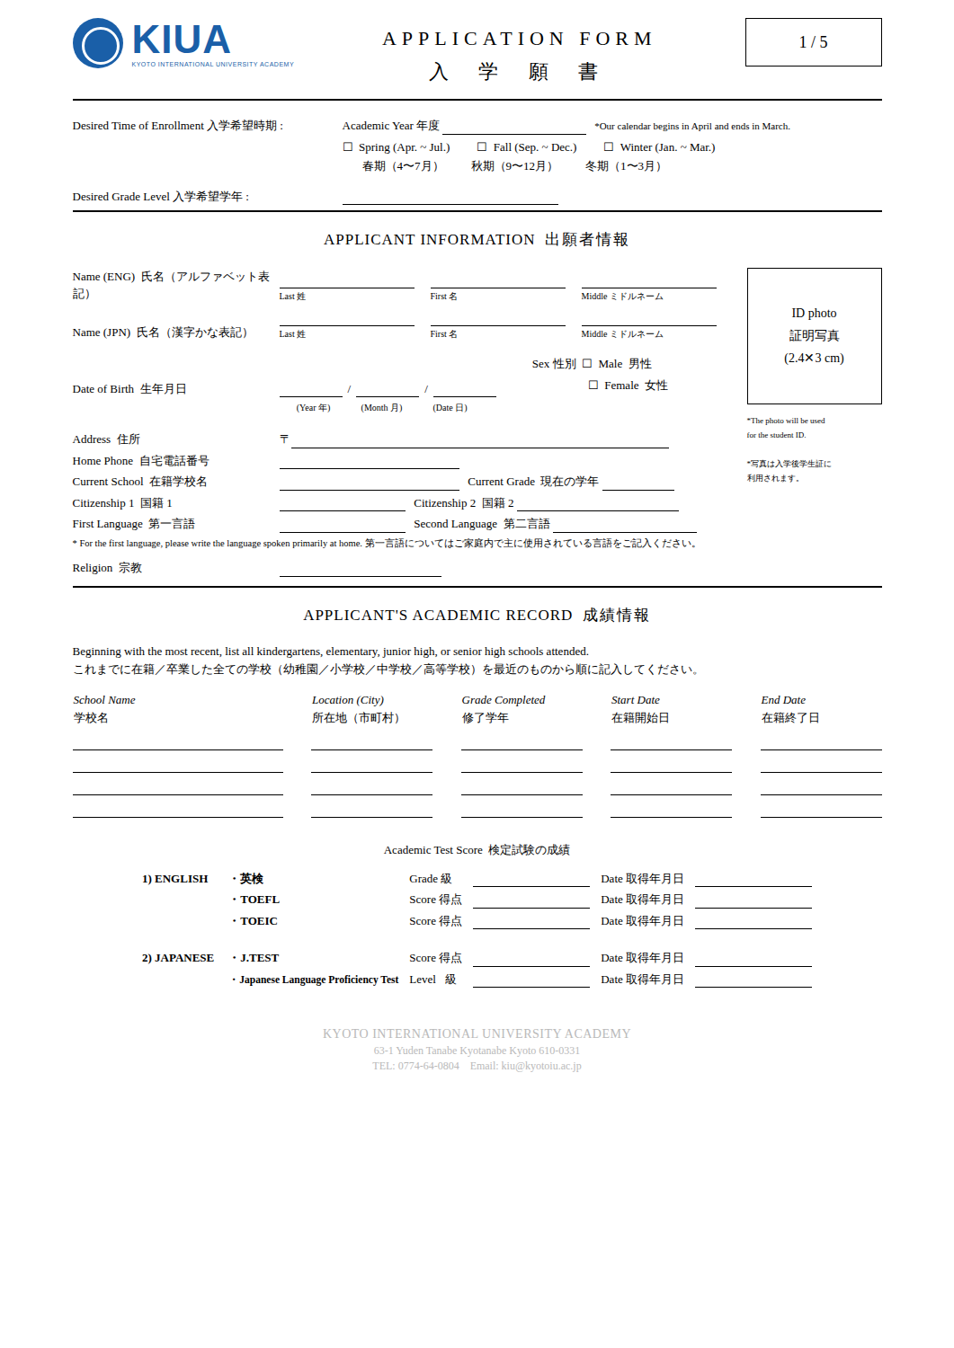KIUA
KYOTO INTERNATIONAL UNIVERSITY ACADEMY
APPLICATION FORM
入 学 願 書
1 / 5
Desired Time of Enrollment 入学希望時期 :
Academic Year 年度 *Our calendar begins in April and ends in March.
☐ Spring (Apr. ~ Jul.) ☐ Fall (Sep. ~ Dec.) ☐ Winter (Jan. ~ Mar.)
春期（4〜7月） 秋期（9〜12月） 冬期（1〜3月）
Desired Grade Level 入学希望学年 :
APPLICANT INFORMATION 出願者情報
Name (ENG) 氏名（アルファベット表記）
Last 姓
First 名
Middle ミドルネーム
Name (JPN) 氏名（漢字かな表記）
Last 姓
First 名
Middle ミドルネーム
Date of Birth 生年月日
/ /
Sex 性別 ☐ Male 男性
☐ Female 女性
(Year 年) (Month 月) (Date 日)
Address 住所
〒
Home Phone 自宅電話番号
Current School 在籍学校名
Current Grade 現在の学年
Citizenship 1 国籍 1
Citizenship 2 国籍 2
First Language 第一言語
Second Language 第二言語
* For the first language, please write the language spoken primarily at home. 第一言語についてはご家庭内で主に使用されている言語をご記入ください。
Religion 宗教
ID photo
証明写真
(2.4✕3 cm)
*The photo will be used
for the student ID.
*写真は入学後学生証に
利用されます。
APPLICANT'S ACADEMIC RECORD 成績情報
Beginning with the most recent, list all kindergartens, elementary, junior high, or senior high schools attended.
これまでに在籍／卒業した全ての学校（幼稚園／小学校／中学校／高等学校）を最近のものから順に記入してください。
| School Name 学校名 | | Location (City) 所在地（市町村） | | Grade Completed 修了学年 | | Start Date 在籍開始日 | | End Date 在籍終了日 |
| --- | --- | --- | --- | --- | --- | --- | --- | --- |
Academic Test Score 検定試験の成績
| 1) ENGLISH | ・英検 | Grade 級 | | Date 取得年月日 | |
| | ・TOEFL | Score 得点 | | Date 取得年月日 | |
| | ・TOEIC | Score 得点 | | Date 取得年月日 | |
| 2) JAPANESE | ・J.TEST | Score 得点 | | Date 取得年月日 | |
| | ・Japanese Language Proficiency Test | Level 級 | | Date 取得年月日 | |
KYOTO INTERNATIONAL UNIVERSITY ACADEMY
63-1 Yuden Tanabe Kyotanabe Kyoto 610-0331
TEL: 0774-64-0804 Email: kiu@kyotoiu.ac.jp